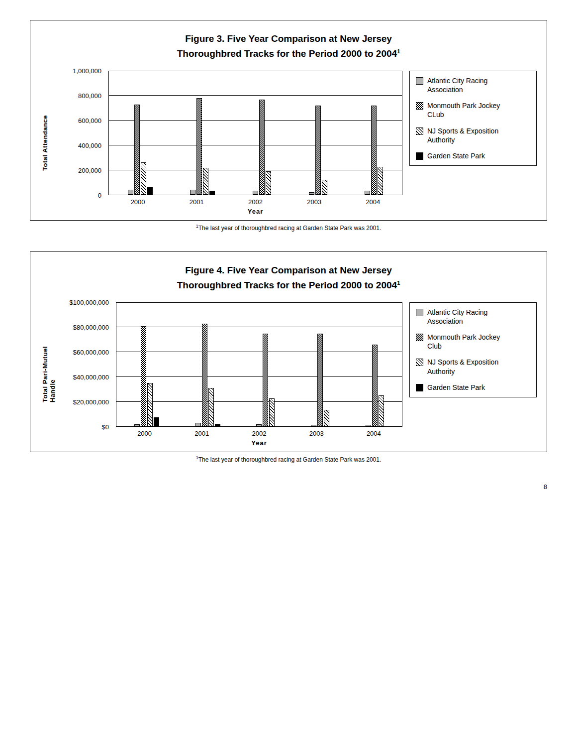Figure 3. Five Year Comparison at New Jersey
Thoroughbred Tracks for the Period 2000 to 20041
Total Attendance
1,000,000 800,000 600,000 400,000 200,000 0
2000 2001 2002 2003 2004
Year
Atlantic City Racing
Association
Monmouth Park Jockey
CLub
NJ Sports & Exposition
Authority
Garden State Park
1The last year of thoroughbred racing at Garden State Park was 2001.
Figure 4. Five Year Comparison at New Jersey
Thoroughbred Tracks for the Period 2000 to 20041
Total Pari-Mutuel
Handle
$100,000,000 $80,000,000 $60,000,000 $40,000,000 $20,000,000 $0
2000 2001 2002 2003 2004
Year
Atlantic City Racing
Association
Monmouth Park Jockey
Club
NJ Sports & Exposition
Authority
Garden State Park
1The last year of thoroughbred racing at Garden State Park was 2001.
8